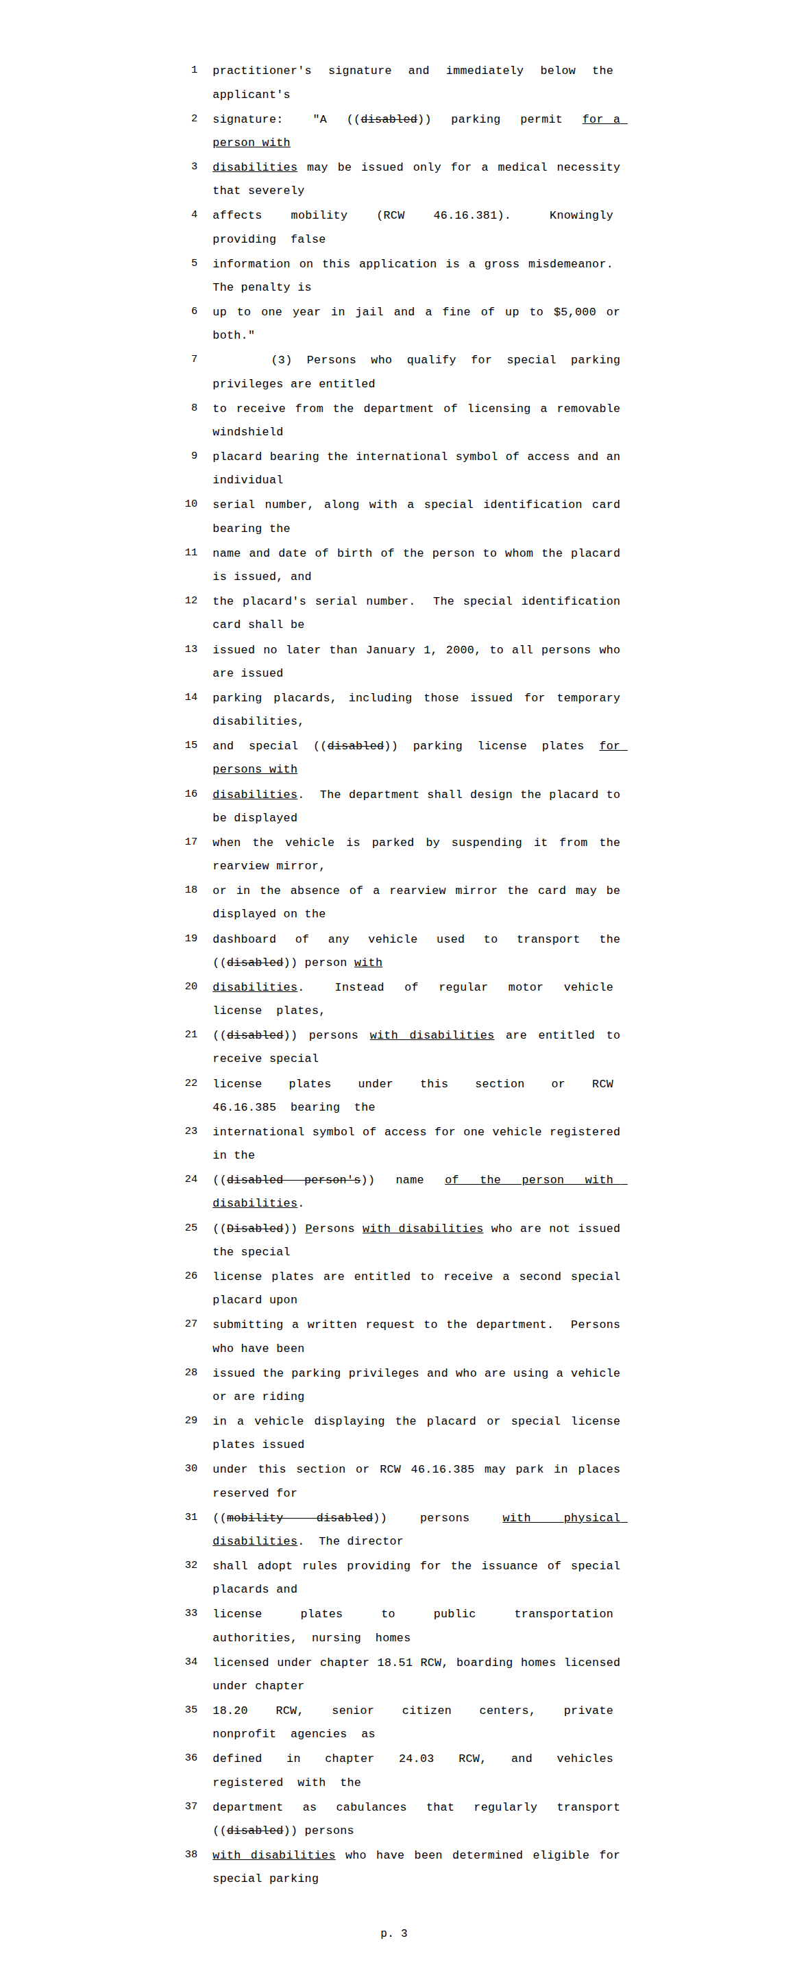| 1 | practitioner's signature and immediately below the applicant's |
| 2 | signature: "A (( disabled )) parking permit for a person with |
| 3 | disabilities may be issued only for a medical necessity that severely |
| 4 | affects mobility (RCW 46.16.381). Knowingly providing false |
| 5 | information on this application is a gross misdemeanor. The penalty is |
| 6 | up to one year in jail and a fine of up to $5,000 or both." |
| 7 | (3) Persons who qualify for special parking privileges are entitled |
| 8 | to receive from the department of licensing a removable windshield |
| 9 | placard bearing the international symbol of access and an individual |
| 10 | serial number, along with a special identification card bearing the |
| 11 | name and date of birth of the person to whom the placard is issued, and |
| 12 | the placard's serial number. The special identification card shall be |
| 13 | issued no later than January 1, 2000, to all persons who are issued |
| 14 | parking placards, including those issued for temporary disabilities, |
| 15 | and special (( disabled )) parking license plates for persons with |
| 16 | disabilities . The department shall design the placard to be displayed |
| 17 | when the vehicle is parked by suspending it from the rearview mirror, |
| 18 | or in the absence of a rearview mirror the card may be displayed on the |
| 19 | dashboard of any vehicle used to transport the (( disabled )) person with |
| 20 | disabilities . Instead of regular motor vehicle license plates, |
| 21 | (( disabled )) persons with disabilities are entitled to receive special |
| 22 | license plates under this section or RCW 46.16.385 bearing the |
| 23 | international symbol of access for one vehicle registered in the |
| 24 | (( disabled person's )) name of the person with disabilities . |
| 25 | (( Disabled )) P ersons with disabilities who are not issued the special |
| 26 | license plates are entitled to receive a second special placard upon |
| 27 | submitting a written request to the department. Persons who have been |
| 28 | issued the parking privileges and who are using a vehicle or are riding |
| 29 | in a vehicle displaying the placard or special license plates issued |
| 30 | under this section or RCW 46.16.385 may park in places reserved for |
| 31 | (( mobility disabled )) persons with physical disabilities . The director |
| 32 | shall adopt rules providing for the issuance of special placards and |
| 33 | license plates to public transportation authorities, nursing homes |
| 34 | licensed under chapter 18.51 RCW, boarding homes licensed under chapter |
| 35 | 18.20 RCW, senior citizen centers, private nonprofit agencies as |
| 36 | defined in chapter 24.03 RCW, and vehicles registered with the |
| 37 | department as cabulances that regularly transport (( disabled )) persons |
| 38 | with disabilities who have been determined eligible for special parking |
p. 3